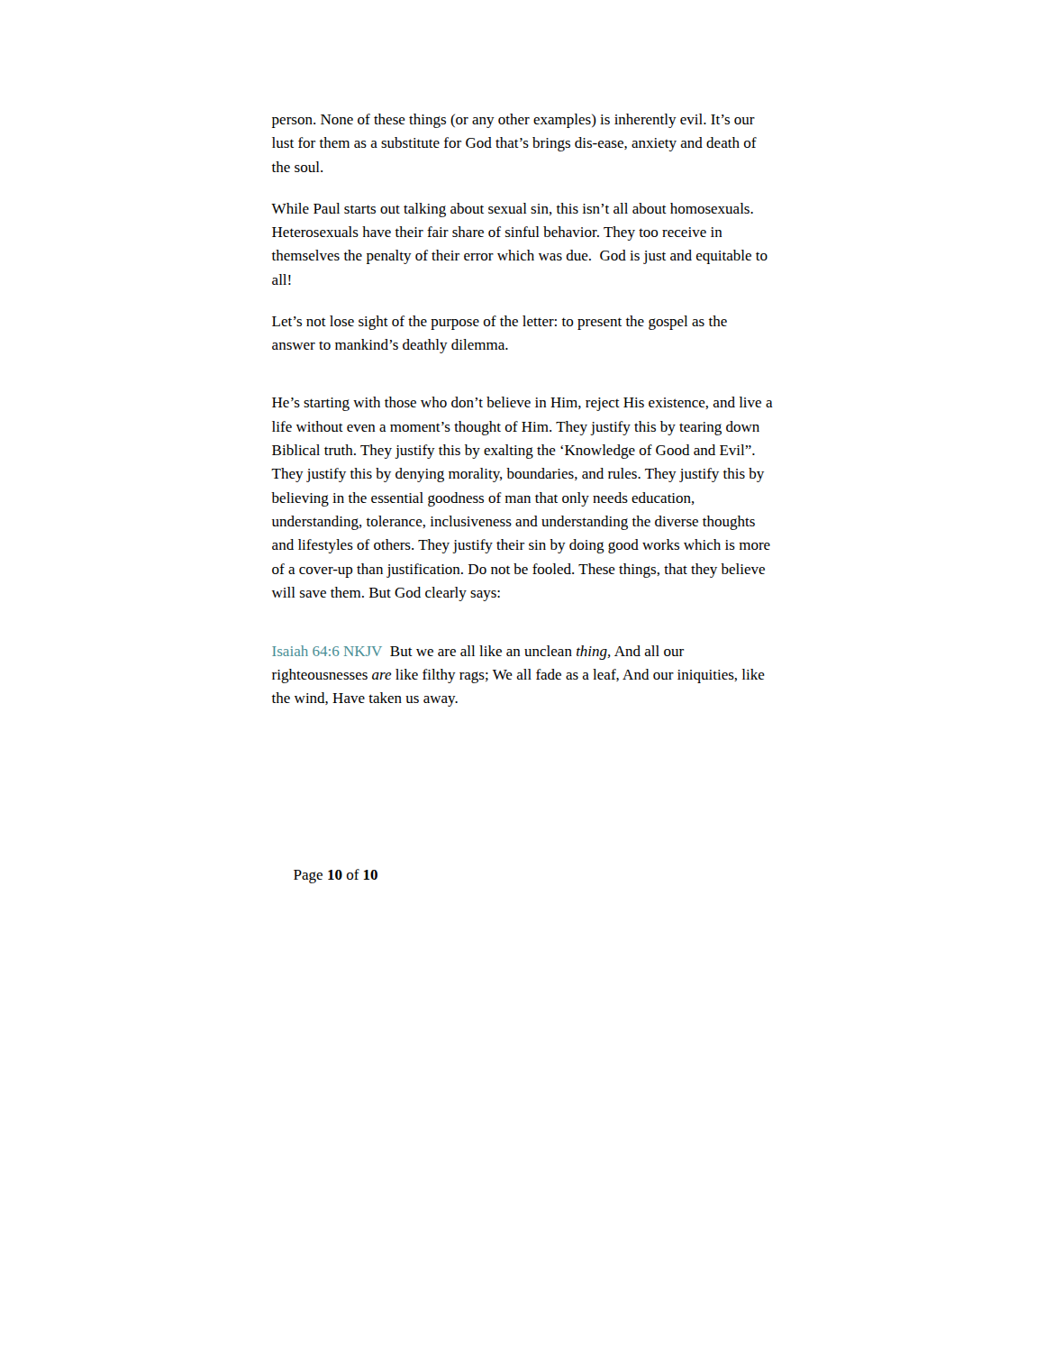person. None of these things (or any other examples) is inherently evil. It’s our lust for them as a substitute for God that’s brings dis-ease, anxiety and death of the soul.
While Paul starts out talking about sexual sin, this isn’t all about homosexuals. Heterosexuals have their fair share of sinful behavior. They too receive in themselves the penalty of their error which was due. God is just and equitable to all!
Let’s not lose sight of the purpose of the letter: to present the gospel as the answer to mankind’s deathly dilemma.
He’s starting with those who don’t believe in Him, reject His existence, and live a life without even a moment’s thought of Him. They justify this by tearing down Biblical truth. They justify this by exalting the ‘Knowledge of Good and Evil”. They justify this by denying morality, boundaries, and rules. They justify this by believing in the essential goodness of man that only needs education, understanding, tolerance, inclusiveness and understanding the diverse thoughts and lifestyles of others. They justify their sin by doing good works which is more of a cover-up than justification. Do not be fooled. These things, that they believe will save them. But God clearly says:
Isaiah 64:6 NKJV But we are all like an unclean thing, And all our righteousnesses are like filthy rags; We all fade as a leaf, And our iniquities, like the wind, Have taken us away.
Page 10 of 10